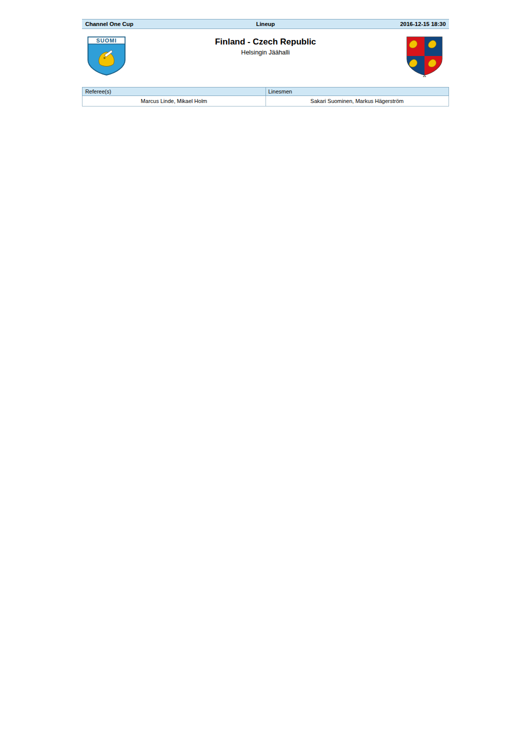Channel One Cup
Lineup
2016-12-15 18:30
SUOMI
Finland - Czech Republic
Helsingin Jäähalli
| Referee(s) | Linesmen |
| --- | --- |
| Marcus Linde, Mikael Holm | Sakari Suominen, Markus Hägerström |